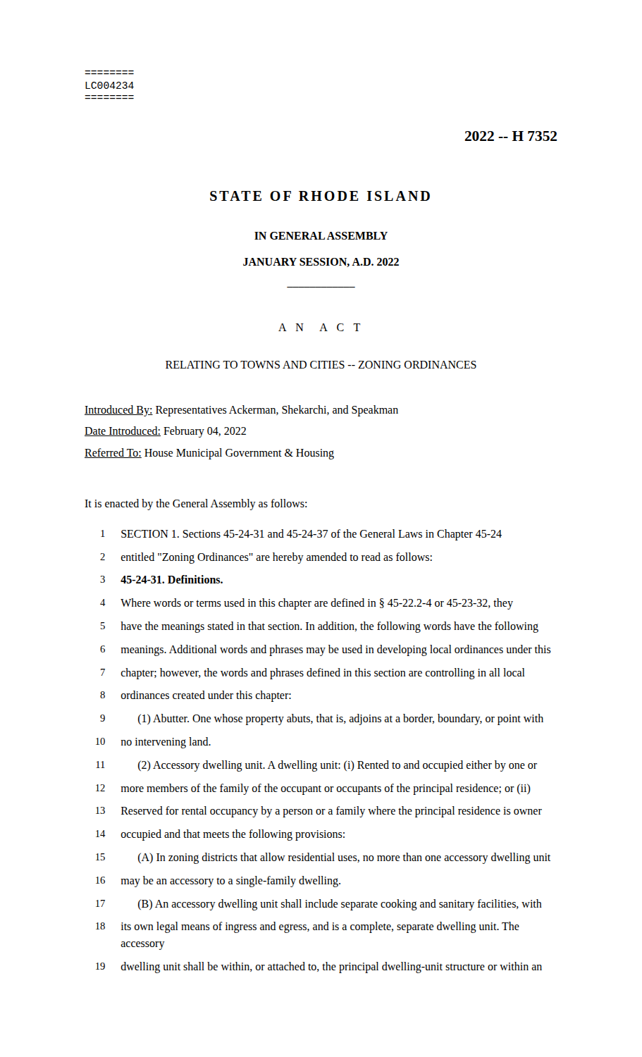========
LC004234
========
2022 -- H 7352
STATE OF RHODE ISLAND
IN GENERAL ASSEMBLY
JANUARY SESSION, A.D. 2022
____________
A N A C T
RELATING TO TOWNS AND CITIES -- ZONING ORDINANCES
Introduced By: Representatives Ackerman, Shekarchi, and Speakman
Date Introduced: February 04, 2022
Referred To: House Municipal Government & Housing
It is enacted by the General Assembly as follows:
SECTION 1. Sections 45-24-31 and 45-24-37 of the General Laws in Chapter 45-24
entitled "Zoning Ordinances" are hereby amended to read as follows:
45-24-31. Definitions.
Where words or terms used in this chapter are defined in § 45-22.2-4 or 45-23-32, they
have the meanings stated in that section. In addition, the following words have the following
meanings. Additional words and phrases may be used in developing local ordinances under this
chapter; however, the words and phrases defined in this section are controlling in all local
ordinances created under this chapter:
(1) Abutter. One whose property abuts, that is, adjoins at a border, boundary, or point with
no intervening land.
(2) Accessory dwelling unit. A dwelling unit: (i) Rented to and occupied either by one or
more members of the family of the occupant or occupants of the principal residence; or (ii)
Reserved for rental occupancy by a person or a family where the principal residence is owner
occupied and that meets the following provisions:
(A) In zoning districts that allow residential uses, no more than one accessory dwelling unit
may be an accessory to a single-family dwelling.
(B) An accessory dwelling unit shall include separate cooking and sanitary facilities, with
its own legal means of ingress and egress, and is a complete, separate dwelling unit. The accessory
dwelling unit shall be within, or attached to, the principal dwelling-unit structure or within an